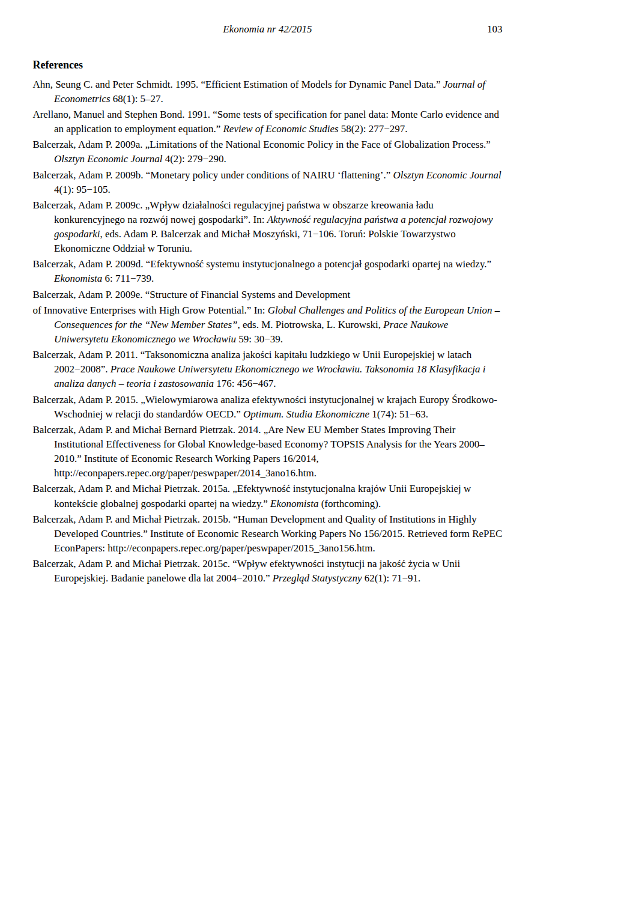Ekonomia nr 42/2015 103
References
Ahn, Seung C. and Peter Schmidt. 1995. “Efficient Estimation of Models for Dynamic Panel Data.” Journal of Econometrics 68(1): 5–27.
Arellano, Manuel and Stephen Bond. 1991. “Some tests of specification for panel data: Monte Carlo evidence and an application to employment equation.” Review of Economic Studies 58(2): 277−297.
Balcerzak, Adam P. 2009a. „Limitations of the National Economic Policy in the Face of Globalization Process.” Olsztyn Economic Journal 4(2): 279−290.
Balcerzak, Adam P. 2009b. “Monetary policy under conditions of NAIRU ‘flattening’.” Olsztyn Economic Journal 4(1): 95−105.
Balcerzak, Adam P. 2009c. „Wpływ działalności regulacyjnej państwa w obszarze kreowania ładu konkurencyjnego na rozwój nowej gospodarki”. In: Aktywność regulacyjna państwa a potencjał rozwojowy gospodarki, eds. Adam P. Balcerzak and Michał Moszyński, 71−106. Toruń: Polskie Towarzystwo Ekonomiczne Oddział w Toruniu.
Balcerzak, Adam P. 2009d. “Efektywność systemu instytucjonalnego a potencjał gospodarki opartej na wiedzy.” Ekonomista 6: 711−739.
Balcerzak, Adam P. 2009e. “Structure of Financial Systems and Development
of Innovative Enterprises with High Grow Potential.” In: Global Challenges and Politics of the European Union – Consequences for the “New Member States”, eds. M. Piotrowska, L. Kurowski, Prace Naukowe Uniwersytetu Ekonomicznego we Wrocławiu 59: 30−39.
Balcerzak, Adam P. 2011. “Taksonomiczna analiza jakości kapitału ludzkiego w Unii Europejskiej w latach 2002−2008”. Prace Naukowe Uniwersytetu Ekonomicznego we Wrocławiu. Taksonomia 18 Klasyfikacja i analiza danych – teoria i zastosowania 176: 456−467.
Balcerzak, Adam P. 2015. „Wielowymiarowa analiza efektywności instytucjonalnej w krajach Europy Środkowo-Wschodniej w relacji do standardów OECD.” Optimum. Studia Ekonomiczne 1(74): 51−63.
Balcerzak, Adam P. and Michał Bernard Pietrzak. 2014. „Are New EU Member States Improving Their Institutional Effectiveness for Global Knowledge-based Economy? TOPSIS Analysis for the Years 2000–2010.” Institute of Economic Research Working Papers 16/2014, http://econpapers.repec.org/paper/peswpaper/2014_3ano16.htm.
Balcerzak, Adam P. and Michał Pietrzak. 2015a. „Efektywność instytucjonalna krajów Unii Europejskiej w kontekście globalnej gospodarki opartej na wiedzy.” Ekonomista (forthcoming).
Balcerzak, Adam P. and Michał Pietrzak. 2015b. “Human Development and Quality of Institutions in Highly Developed Countries.” Institute of Economic Research Working Papers No 156/2015. Retrieved form RePEC EconPapers: http://econpapers.repec.org/paper/peswpaper/2015_3ano156.htm.
Balcerzak, Adam P. and Michał Pietrzak. 2015c. “Wpływ efektywności instytucji na jakość życia w Unii Europejskiej. Badanie panelowe dla lat 2004−2010.” Przegląd Statystyczny 62(1): 71−91.